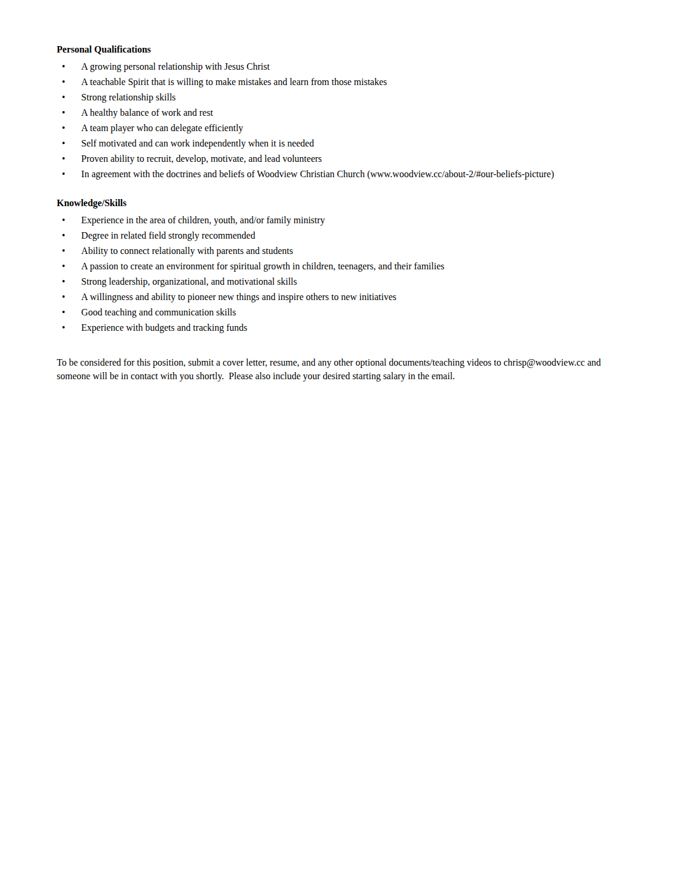Personal Qualifications
A growing personal relationship with Jesus Christ
A teachable Spirit that is willing to make mistakes and learn from those mistakes
Strong relationship skills
A healthy balance of work and rest
A team player who can delegate efficiently
Self motivated and can work independently when it is needed
Proven ability to recruit, develop, motivate, and lead volunteers
In agreement with the doctrines and beliefs of Woodview Christian Church (www.woodview.cc/about-2/#our-beliefs-picture)
Knowledge/Skills
Experience in the area of children, youth, and/or family ministry
Degree in related field strongly recommended
Ability to connect relationally with parents and students
A passion to create an environment for spiritual growth in children, teenagers, and their families
Strong leadership, organizational, and motivational skills
A willingness and ability to pioneer new things and inspire others to new initiatives
Good teaching and communication skills
Experience with budgets and tracking funds
To be considered for this position, submit a cover letter, resume, and any other optional documents/teaching videos to chrisp@woodview.cc and someone will be in contact with you shortly. Please also include your desired starting salary in the email.